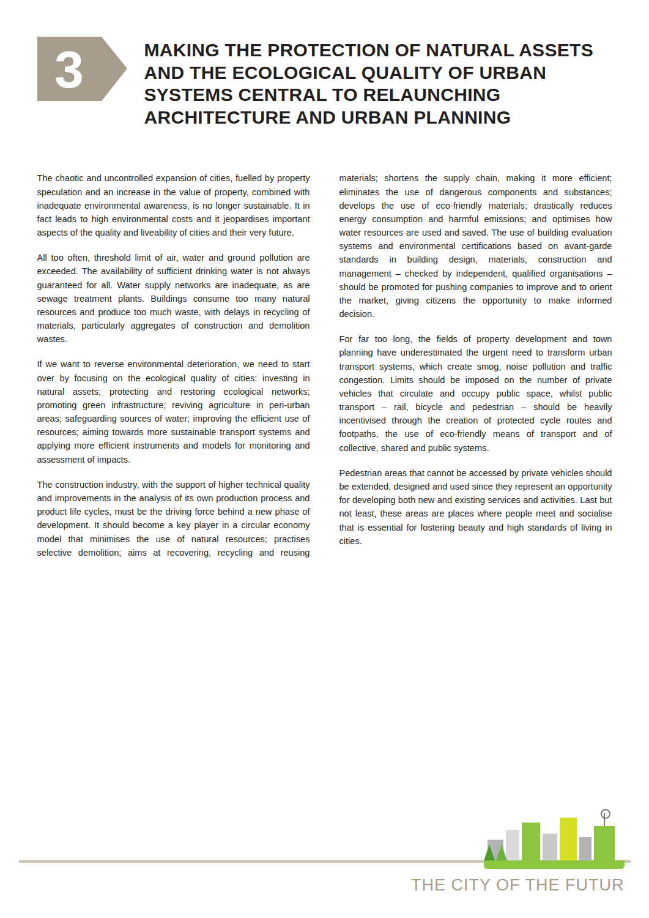3
Making the protection of natural assets and the ecological quality of urban systems central to relaunching architecture and urban planning
The chaotic and uncontrolled expansion of cities, fuelled by property speculation and an increase in the value of property, combined with inadequate environmental awareness, is no longer sustainable. It in fact leads to high environmental costs and it jeopardises important aspects of the quality and liveability of cities and their very future.
All too often, threshold limit of air, water and ground pollution are exceeded. The availability of sufficient drinking water is not always guaranteed for all. Water supply networks are inadequate, as are sewage treatment plants. Buildings consume too many natural resources and produce too much waste, with delays in recycling of materials, particularly aggregates of construction and demolition wastes.
If we want to reverse environmental deterioration, we need to start over by focusing on the ecological quality of cities: investing in natural assets; protecting and restoring ecological networks; promoting green infrastructure; reviving agriculture in peri-urban areas; safeguarding sources of water; improving the efficient use of resources; aiming towards more sustainable transport systems and applying more efficient instruments and models for monitoring and assessment of impacts.
The construction industry, with the support of higher technical quality and improvements in the analysis of its own production process and product life cycles, must be the driving force behind a new phase of development. It should become a key player in a circular economy model that minimises the use of natural resources; practises selective demolition; aims at recovering, recycling and reusing materials; shortens the supply chain, making it more efficient; eliminates the use of dangerous components and substances; develops the use of eco-friendly materials; drastically reduces energy consumption and harmful emissions; and optimises how water resources are used and saved. The use of building evaluation systems and environmental certifications based on avant-garde standards in building design, materials, construction and management – checked by independent, qualified organisations – should be promoted for pushing companies to improve and to orient the market, giving citizens the opportunity to make informed decision.
For far too long, the fields of property development and town planning have underestimated the urgent need to transform urban transport systems, which create smog, noise pollution and traffic congestion. Limits should be imposed on the number of private vehicles that circulate and occupy public space, whilst public transport – rail, bicycle and pedestrian – should be heavily incentivised through the creation of protected cycle routes and footpaths, the use of eco-friendly means of transport and of collective, shared and public systems.
Pedestrian areas that cannot be accessed by private vehicles should be extended, designed and used since they represent an opportunity for developing both new and existing services and activities. Last but not least, these areas are places where people meet and socialise that is essential for fostering beauty and high standards of living in cities.
THE CITY OF THE FUTUR